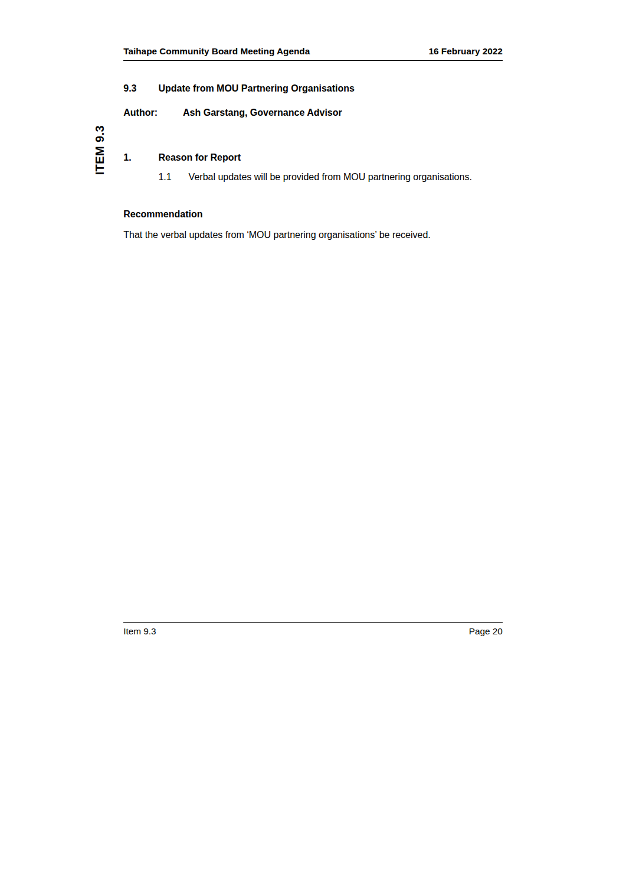Taihape Community Board Meeting Agenda
16 February 2022
ITEM 9.3
9.3 Update from MOU Partnering Organisations
Author: Ash Garstang, Governance Advisor
1. Reason for Report
1.1 Verbal updates will be provided from MOU partnering organisations.
Recommendation
That the verbal updates from ‘MOU partnering organisations’ be received.
Item 9.3
Page 20